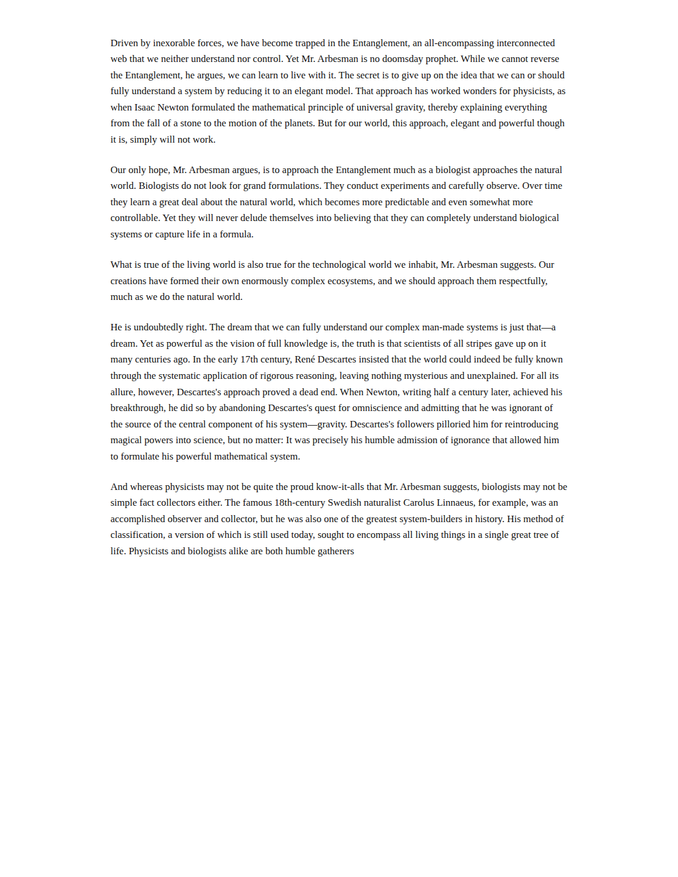Driven by inexorable forces, we have become trapped in the Entanglement, an all-encompassing interconnected web that we neither understand nor control. Yet Mr. Arbesman is no doomsday prophet. While we cannot reverse the Entanglement, he argues, we can learn to live with it. The secret is to give up on the idea that we can or should fully understand a system by reducing it to an elegant model. That approach has worked wonders for physicists, as when Isaac Newton formulated the mathematical principle of universal gravity, thereby explaining everything from the fall of a stone to the motion of the planets. But for our world, this approach, elegant and powerful though it is, simply will not work.
Our only hope, Mr. Arbesman argues, is to approach the Entanglement much as a biologist approaches the natural world. Biologists do not look for grand formulations. They conduct experiments and carefully observe. Over time they learn a great deal about the natural world, which becomes more predictable and even somewhat more controllable. Yet they will never delude themselves into believing that they can completely understand biological systems or capture life in a formula.
What is true of the living world is also true for the technological world we inhabit, Mr. Arbesman suggests. Our creations have formed their own enormously complex ecosystems, and we should approach them respectfully, much as we do the natural world.
He is undoubtedly right. The dream that we can fully understand our complex man-made systems is just that—a dream. Yet as powerful as the vision of full knowledge is, the truth is that scientists of all stripes gave up on it many centuries ago. In the early 17th century, René Descartes insisted that the world could indeed be fully known through the systematic application of rigorous reasoning, leaving nothing mysterious and unexplained. For all its allure, however, Descartes's approach proved a dead end. When Newton, writing half a century later, achieved his breakthrough, he did so by abandoning Descartes's quest for omniscience and admitting that he was ignorant of the source of the central component of his system—gravity. Descartes's followers pilloried him for reintroducing magical powers into science, but no matter: It was precisely his humble admission of ignorance that allowed him to formulate his powerful mathematical system.
And whereas physicists may not be quite the proud know-it-alls that Mr. Arbesman suggests, biologists may not be simple fact collectors either. The famous 18th-century Swedish naturalist Carolus Linnaeus, for example, was an accomplished observer and collector, but he was also one of the greatest system-builders in history. His method of classification, a version of which is still used today, sought to encompass all living things in a single great tree of life. Physicists and biologists alike are both humble gatherers